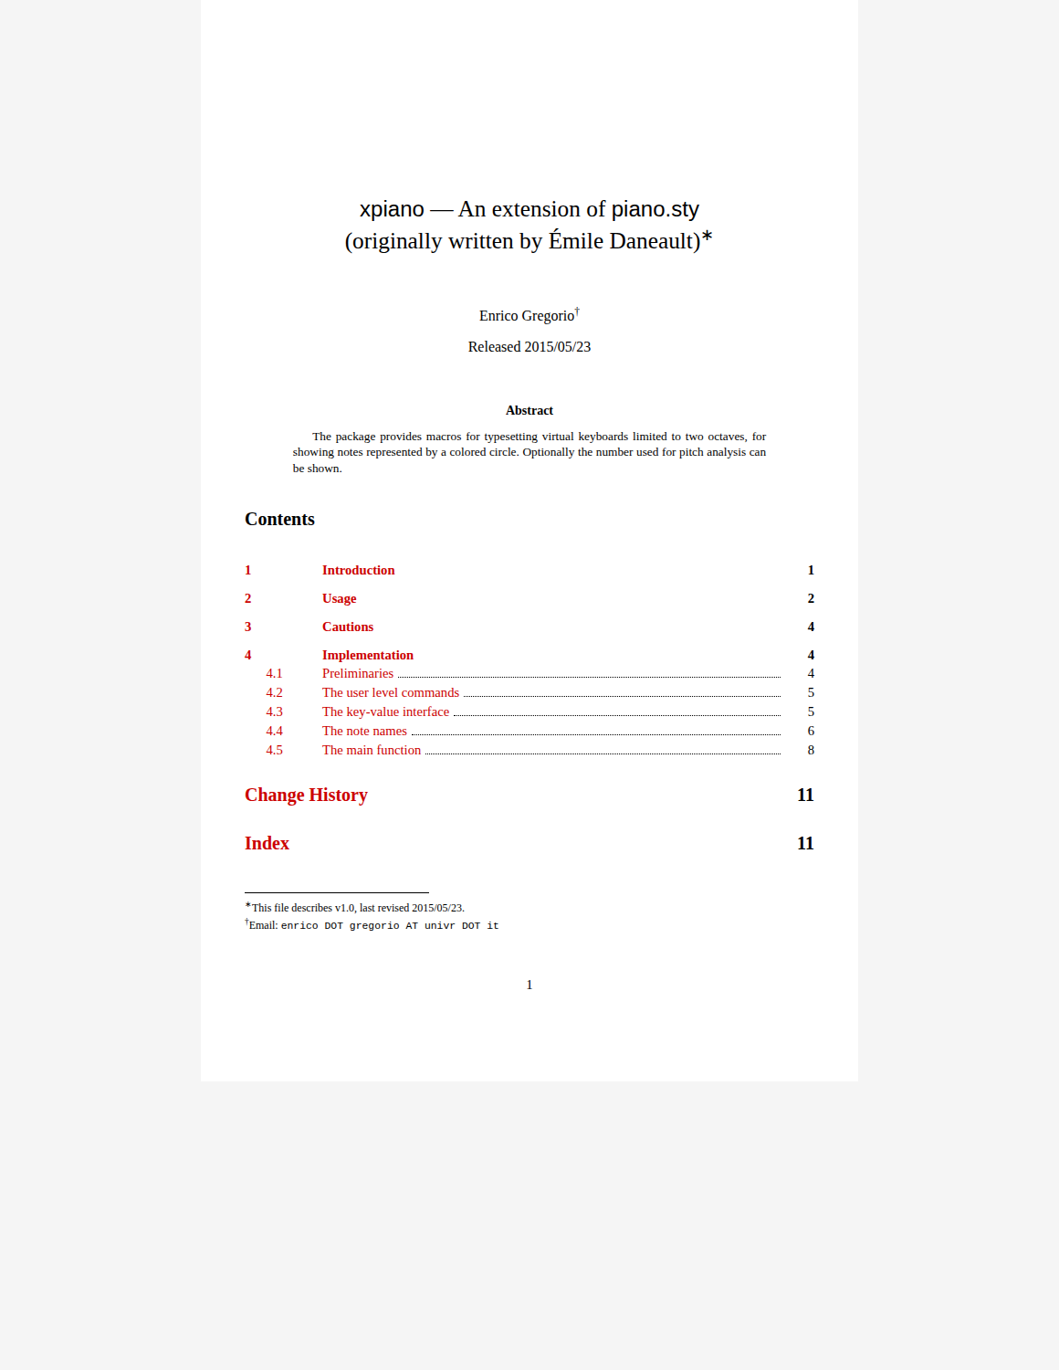xpiano — An extension of piano.sty
(originally written by Émile Daneault)∗
Enrico Gregorio†
Released 2015/05/23
Abstract
The package provides macros for typesetting virtual keyboards limited to two octaves, for showing notes represented by a colored circle. Optionally the number used for pitch analysis can be shown.
Contents
| 1 | Introduction | 1 |
| 2 | Usage | 2 |
| 3 | Cautions | 4 |
| 4 | Implementation | 4 |
| 4.1 | Preliminaries | 4 |
| 4.2 | The user level commands | 5 |
| 4.3 | The key-value interface | 5 |
| 4.4 | The note names | 6 |
| 4.5 | The main function | 8 |
Change History 11
Index 11
∗This file describes v1.0, last revised 2015/05/23.
†Email: enrico DOT gregorio AT univr DOT it
1